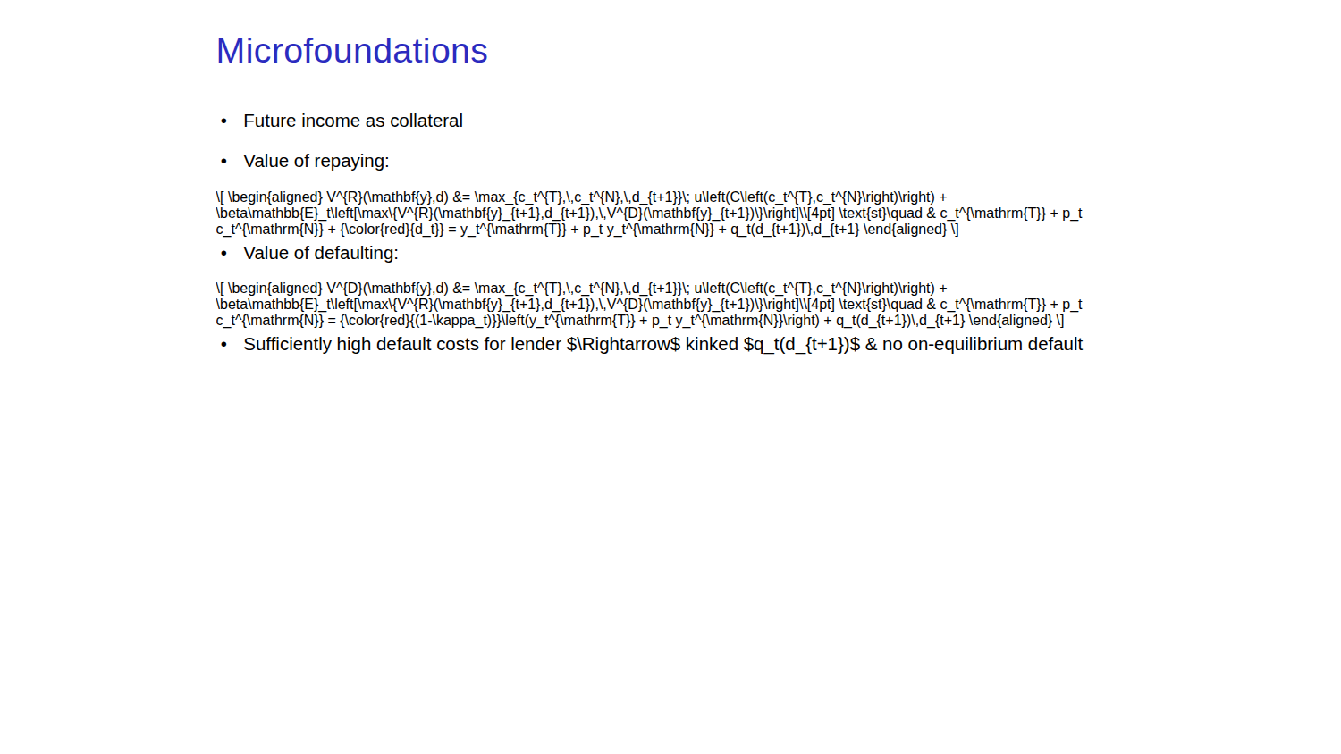Microfoundations
Future income as collateral
Value of repaying:
\[ \begin{aligned} V^{R}(\mathbf{y},d) &= \max_{c_t^{T},\,c_t^{N},\,d_{t+1}}\; u\left(C\left(c_t^{T},c_t^{N}\right)\right) + \beta\mathbb{E}_t\left[\max\{V^{R}(\mathbf{y}_{t+1},d_{t+1}),\,V^{D}(\mathbf{y}_{t+1})\}\right]\\[4pt] \text{st}\quad & c_t^{\mathrm{T}} + p_t c_t^{\mathrm{N}} + {\color{red}{d_t}} = y_t^{\mathrm{T}} + p_t y_t^{\mathrm{N}} + q_t(d_{t+1})\,d_{t+1} \end{aligned} \]
Value of defaulting:
\[ \begin{aligned} V^{D}(\mathbf{y},d) &= \max_{c_t^{T},\,c_t^{N},\,d_{t+1}}\; u\left(C\left(c_t^{T},c_t^{N}\right)\right) + \beta\mathbb{E}_t\left[\max\{V^{R}(\mathbf{y}_{t+1},d_{t+1}),\,V^{D}(\mathbf{y}_{t+1})\}\right]\\[4pt] \text{st}\quad & c_t^{\mathrm{T}} + p_t c_t^{\mathrm{N}} = {\color{red}{(1-\kappa_t)}}\left(y_t^{\mathrm{T}} + p_t y_t^{\mathrm{N}}\right) + q_t(d_{t+1})\,d_{t+1} \end{aligned} \]
Sufficiently high default costs for lender $\Rightarrow$ kinked $q_t(d_{t+1})$ & no on-equilibrium default